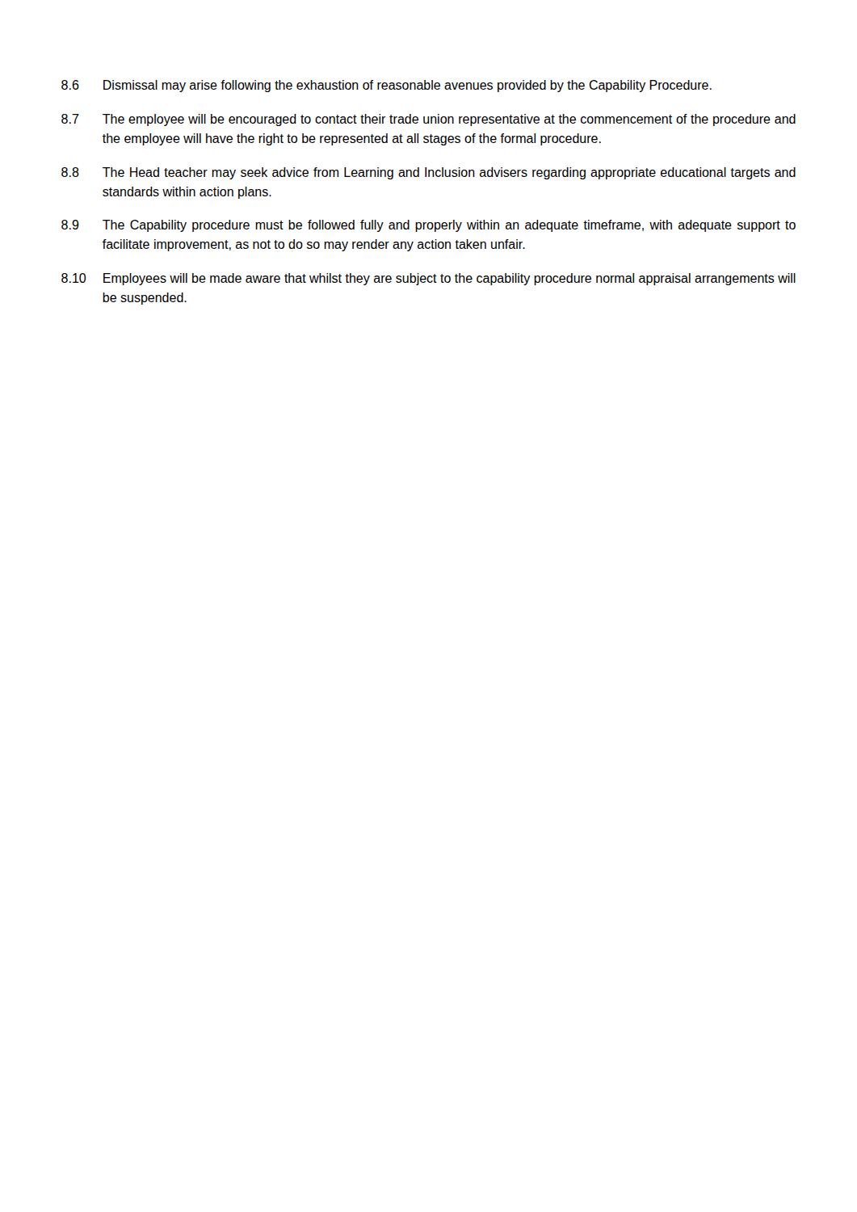8.6
Dismissal may arise following the exhaustion of reasonable avenues provided by the Capability Procedure.
8.7
The employee will be encouraged to contact their trade union representative at the commencement of the procedure and the employee will have the right to be represented at all stages of the formal procedure.
8.8
The Head teacher may seek advice from Learning and Inclusion advisers regarding appropriate educational targets and standards within action plans.
8.9
The Capability procedure must be followed fully and properly within an adequate timeframe, with adequate support to facilitate improvement, as not to do so may render any action taken unfair.
8.10
Employees will be made aware that whilst they are subject to the capability procedure normal appraisal arrangements will be suspended.